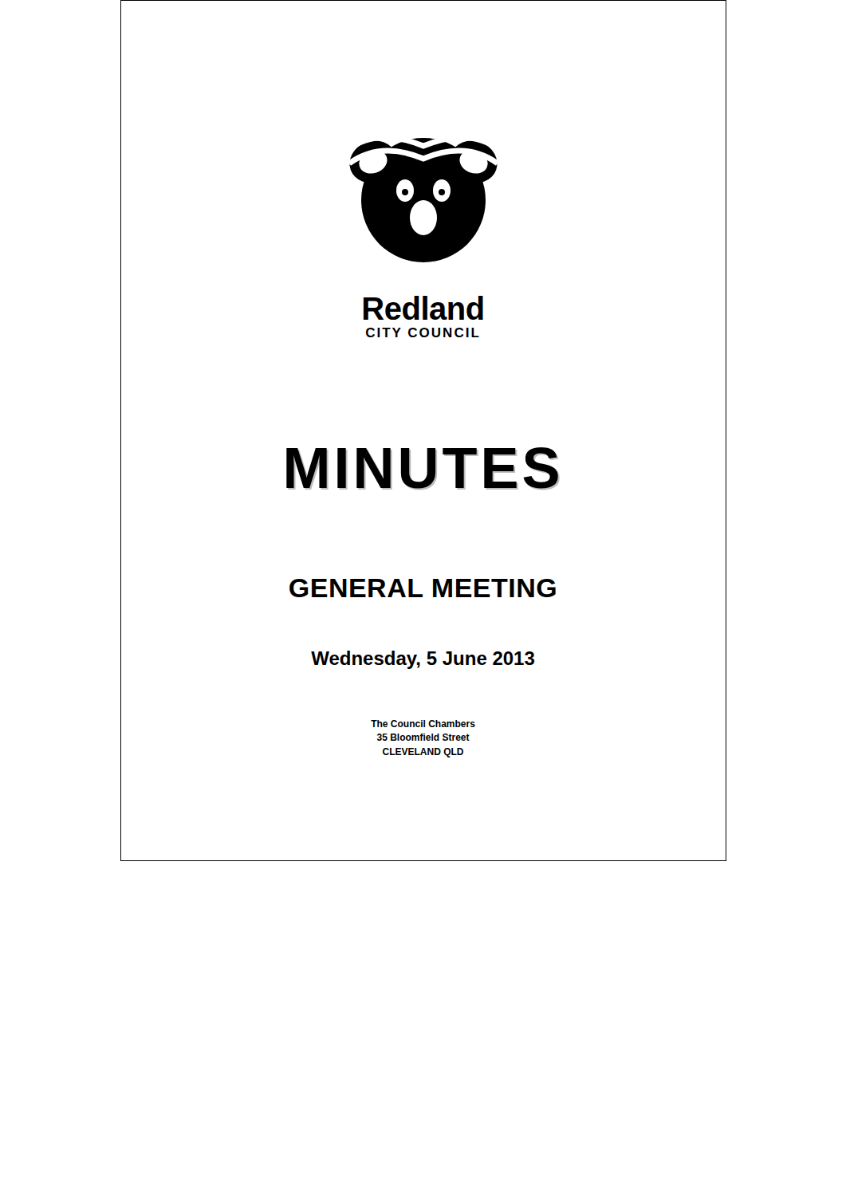Redland
CITY COUNCIL
MINUTES
GENERAL MEETING
Wednesday, 5 June 2013
The Council Chambers
35 Bloomfield Street
CLEVELAND QLD